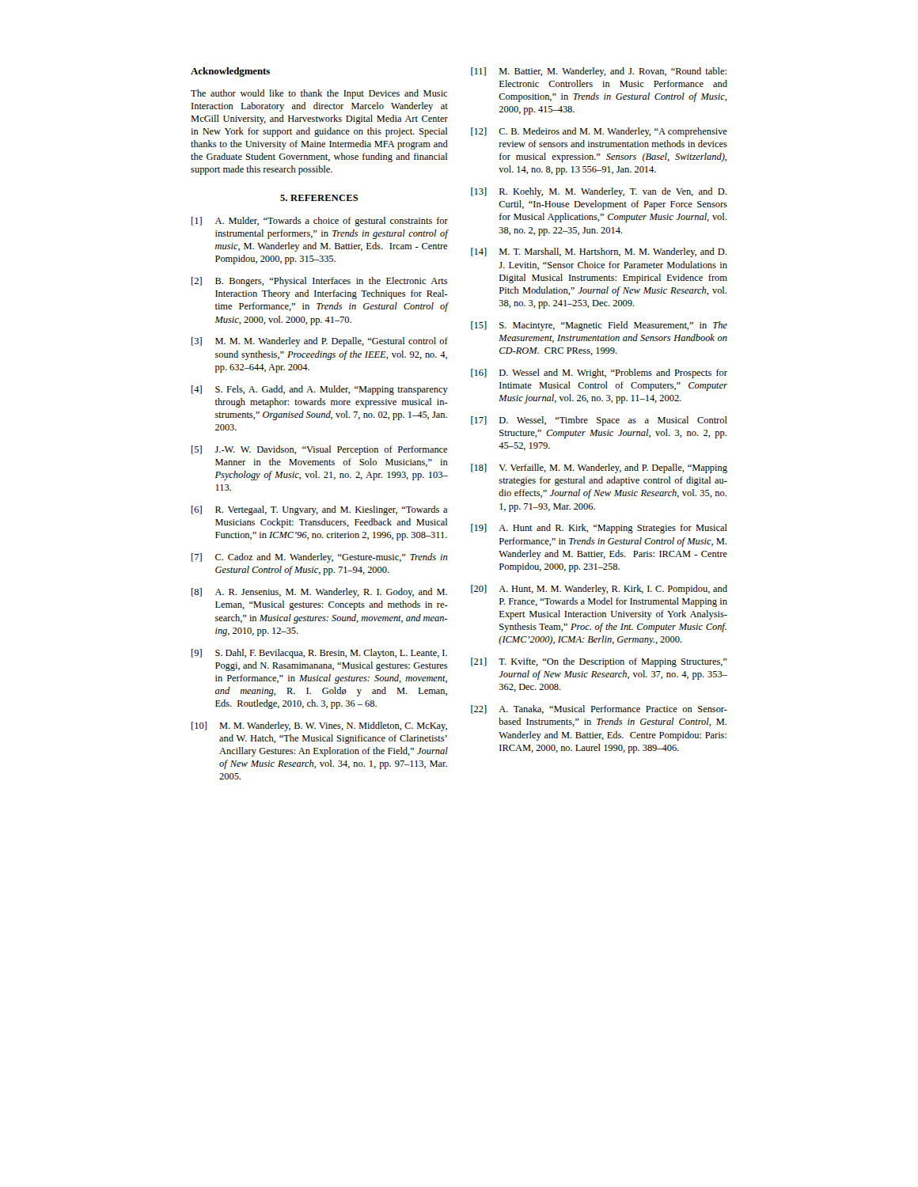Acknowledgments
The author would like to thank the Input Devices and Music Interaction Laboratory and director Marcelo Wanderley at McGill University, and Harvestworks Digital Media Art Center in New York for support and guidance on this project. Special thanks to the University of Maine Intermedia MFA program and the Graduate Student Government, whose funding and financial support made this research possible.
5. REFERENCES
[1] A. Mulder, “Towards a choice of gestural constraints for instrumental performers,” in Trends in gestural control of music, M. Wanderley and M. Battier, Eds. Ircam - Centre Pompidou, 2000, pp. 315–335.
[2] B. Bongers, “Physical Interfaces in the Electronic Arts Interaction Theory and Interfacing Techniques for Real-time Performance,” in Trends in Gestural Control of Music, 2000, vol. 2000, pp. 41–70.
[3] M. M. M. Wanderley and P. Depalle, “Gestural control of sound synthesis,” Proceedings of the IEEE, vol. 92, no. 4, pp. 632–644, Apr. 2004.
[4] S. Fels, A. Gadd, and A. Mulder, “Mapping transparency through metaphor: towards more expressive musical instruments,” Organised Sound, vol. 7, no. 02, pp. 1–45, Jan. 2003.
[5] J.-W. W. Davidson, “Visual Perception of Performance Manner in the Movements of Solo Musicians,” in Psychology of Music, vol. 21, no. 2, Apr. 1993, pp. 103–113.
[6] R. Vertegaal, T. Ungvary, and M. Kieslinger, “Towards a Musicians Cockpit: Transducers, Feedback and Musical Function,” in ICMC’96, no. criterion 2, 1996, pp. 308–311.
[7] C. Cadoz and M. Wanderley, “Gesture-music,” Trends in Gestural Control of Music, pp. 71–94, 2000.
[8] A. R. Jensenius, M. M. Wanderley, R. I. Godoy, and M. Leman, “Musical gestures: Concepts and methods in research,” in Musical gestures: Sound, movement, and meaning, 2010, pp. 12–35.
[9] S. Dahl, F. Bevilacqua, R. Bresin, M. Clayton, L. Leante, I. Poggi, and N. Rasamimanana, “Musical gestures: Gestures in Performance,” in Musical gestures: Sound, movement, and meaning, R. I. Goldø y and M. Leman, Eds. Routledge, 2010, ch. 3, pp. 36 – 68.
[10] M. M. Wanderley, B. W. Vines, N. Middleton, C. McKay, and W. Hatch, “The Musical Significance of Clarinetists’ Ancillary Gestures: An Exploration of the Field,” Journal of New Music Research, vol. 34, no. 1, pp. 97–113, Mar. 2005.
[11] M. Battier, M. Wanderley, and J. Rovan, “Round table: Electronic Controllers in Music Performance and Composition,” in Trends in Gestural Control of Music, 2000, pp. 415–438.
[12] C. B. Medeiros and M. M. Wanderley, “A comprehensive review of sensors and instrumentation methods in devices for musical expression.” Sensors (Basel, Switzerland), vol. 14, no. 8, pp. 13 556–91, Jan. 2014.
[13] R. Koehly, M. M. Wanderley, T. van de Ven, and D. Curtil, “In-House Development of Paper Force Sensors for Musical Applications,” Computer Music Journal, vol. 38, no. 2, pp. 22–35, Jun. 2014.
[14] M. T. Marshall, M. Hartshorn, M. M. Wanderley, and D. J. Levitin, “Sensor Choice for Parameter Modulations in Digital Musical Instruments: Empirical Evidence from Pitch Modulation,” Journal of New Music Research, vol. 38, no. 3, pp. 241–253, Dec. 2009.
[15] S. Macintyre, “Magnetic Field Measurement,” in The Measurement, Instrumentation and Sensors Handbook on CD-ROM. CRC PRess, 1999.
[16] D. Wessel and M. Wright, “Problems and Prospects for Intimate Musical Control of Computers,” Computer Music journal, vol. 26, no. 3, pp. 11–14, 2002.
[17] D. Wessel, “Timbre Space as a Musical Control Structure,” Computer Music Journal, vol. 3, no. 2, pp. 45–52, 1979.
[18] V. Verfaille, M. M. Wanderley, and P. Depalle, “Mapping strategies for gestural and adaptive control of digital audio effects,” Journal of New Music Research, vol. 35, no. 1, pp. 71–93, Mar. 2006.
[19] A. Hunt and R. Kirk, “Mapping Strategies for Musical Performance,” in Trends in Gestural Control of Music, M. Wanderley and M. Battier, Eds. Paris: IRCAM - Centre Pompidou, 2000, pp. 231–258.
[20] A. Hunt, M. M. Wanderley, R. Kirk, I. C. Pompidou, and P. France, “Towards a Model for Instrumental Mapping in Expert Musical Interaction University of York Analysis-Synthesis Team,” Proc. of the Int. Computer Music Conf. (ICMC’2000), ICMA: Berlin, Germany., 2000.
[21] T. Kvifte, “On the Description of Mapping Structures,” Journal of New Music Research, vol. 37, no. 4, pp. 353–362, Dec. 2008.
[22] A. Tanaka, “Musical Performance Practice on Sensor-based Instruments,” in Trends in Gestural Control, M. Wanderley and M. Battier, Eds. Centre Pompidou: Paris: IRCAM, 2000, no. Laurel 1990, pp. 389–406.